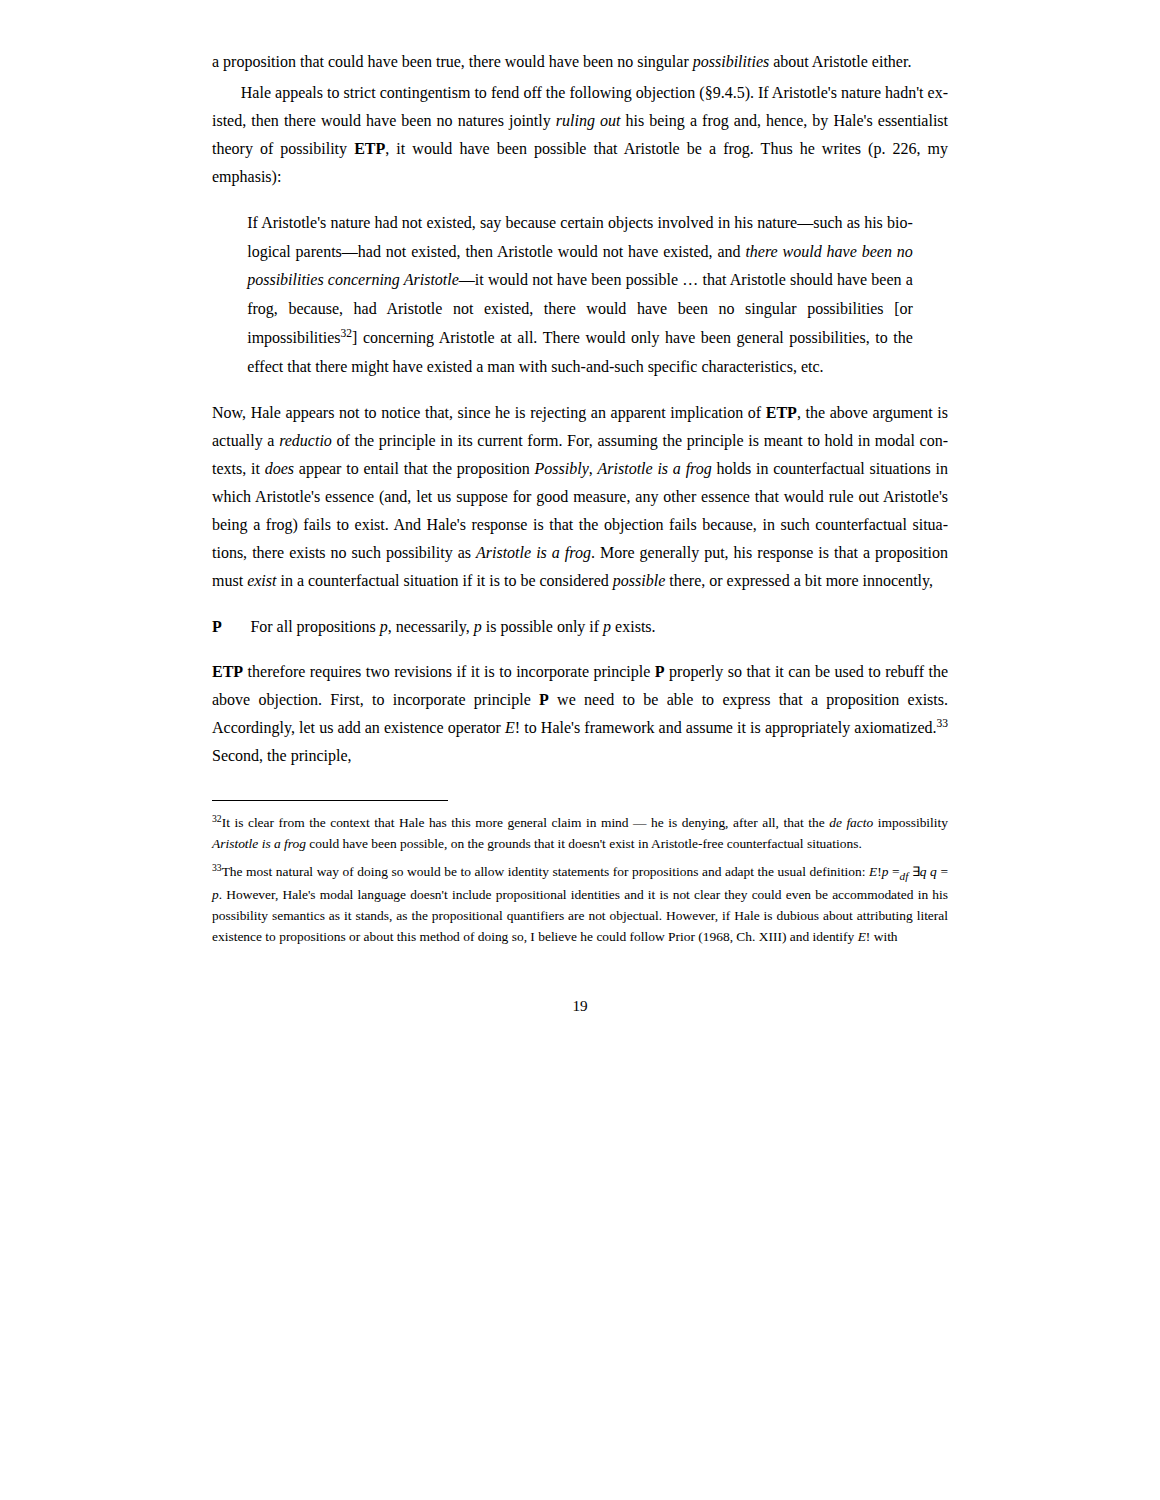a proposition that could have been true, there would have been no singular possibilities about Aristotle either.
Hale appeals to strict contingentism to fend off the following objection (§9.4.5). If Aristotle's nature hadn't existed, then there would have been no natures jointly ruling out his being a frog and, hence, by Hale's essentialist theory of possibility ETP, it would have been possible that Aristotle be a frog. Thus he writes (p. 226, my emphasis):
If Aristotle's nature had not existed, say because certain objects involved in his nature—such as his biological parents—had not existed, then Aristotle would not have existed, and there would have been no possibilities concerning Aristotle—it would not have been possible … that Aristotle should have been a frog, because, had Aristotle not existed, there would have been no singular possibilities [or impossibilities32] concerning Aristotle at all. There would only have been general possibilities, to the effect that there might have existed a man with such-and-such specific characteristics, etc.
Now, Hale appears not to notice that, since he is rejecting an apparent implication of ETP, the above argument is actually a reductio of the principle in its current form. For, assuming the principle is meant to hold in modal contexts, it does appear to entail that the proposition Possibly, Aristotle is a frog holds in counterfactual situations in which Aristotle's essence (and, let us suppose for good measure, any other essence that would rule out Aristotle's being a frog) fails to exist. And Hale's response is that the objection fails because, in such counterfactual situations, there exists no such possibility as Aristotle is a frog. More generally put, his response is that a proposition must exist in a counterfactual situation if it is to be considered possible there, or expressed a bit more innocently,
P For all propositions p, necessarily, p is possible only if p exists.
ETP therefore requires two revisions if it is to incorporate principle P properly so that it can be used to rebuff the above objection. First, to incorporate principle P we need to be able to express that a proposition exists. Accordingly, let us add an existence operator E! to Hale's framework and assume it is appropriately axiomatized.33 Second, the principle,
32It is clear from the context that Hale has this more general claim in mind — he is denying, after all, that the de facto impossibility Aristotle is a frog could have been possible, on the grounds that it doesn't exist in Aristotle-free counterfactual situations.
33The most natural way of doing so would be to allow identity statements for propositions and adapt the usual definition: E!p =df ∃q q = p. However, Hale's modal language doesn't include propositional identities and it is not clear they could even be accommodated in his possibility semantics as it stands, as the propositional quantifiers are not objectual. However, if Hale is dubious about attributing literal existence to propositions or about this method of doing so, I believe he could follow Prior (1968, Ch. XIII) and identify E! with
19